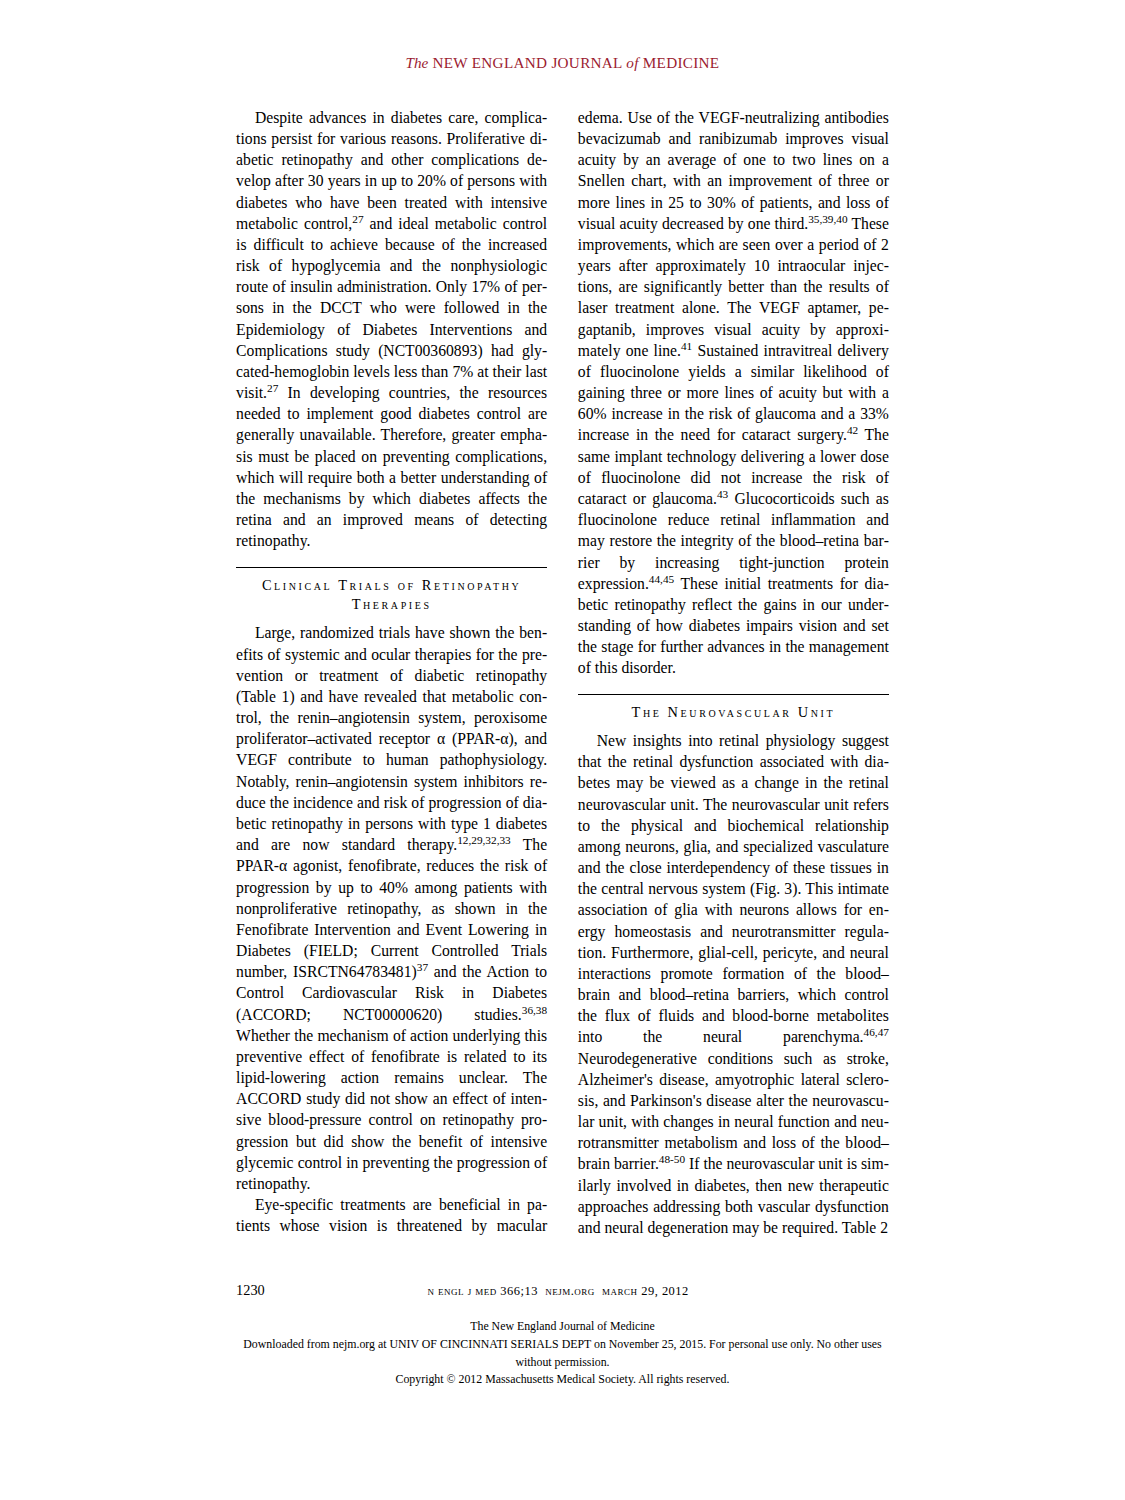The NEW ENGLAND JOURNAL of MEDICINE
Despite advances in diabetes care, complications persist for various reasons. Proliferative diabetic retinopathy and other complications develop after 30 years in up to 20% of persons with diabetes who have been treated with intensive metabolic control,27 and ideal metabolic control is difficult to achieve because of the increased risk of hypoglycemia and the nonphysiologic route of insulin administration. Only 17% of persons in the DCCT who were followed in the Epidemiology of Diabetes Interventions and Complications study (NCT00360893) had glycated-hemoglobin levels less than 7% at their last visit.27 In developing countries, the resources needed to implement good diabetes control are generally unavailable. Therefore, greater emphasis must be placed on preventing complications, which will require both a better understanding of the mechanisms by which diabetes affects the retina and an improved means of detecting retinopathy.
Clinical Trials of Retinopathy Therapies
Large, randomized trials have shown the benefits of systemic and ocular therapies for the prevention or treatment of diabetic retinopathy (Table 1) and have revealed that metabolic control, the renin–angiotensin system, peroxisome proliferator–activated receptor α (PPAR-α), and VEGF contribute to human pathophysiology. Notably, renin–angiotensin system inhibitors reduce the incidence and risk of progression of diabetic retinopathy in persons with type 1 diabetes and are now standard therapy.12,29,32,33 The PPAR-α agonist, fenofibrate, reduces the risk of progression by up to 40% among patients with nonproliferative retinopathy, as shown in the Fenofibrate Intervention and Event Lowering in Diabetes (FIELD; Current Controlled Trials number, ISRCTN64783481)37 and the Action to Control Cardiovascular Risk in Diabetes (ACCORD; NCT00000620) studies.36,38 Whether the mechanism of action underlying this preventive effect of fenofibrate is related to its lipid-lowering action remains unclear. The ACCORD study did not show an effect of intensive blood-pressure control on retinopathy progression but did show the benefit of intensive glycemic control in preventing the progression of retinopathy.
Eye-specific treatments are beneficial in patients whose vision is threatened by macular edema. Use of the VEGF-neutralizing antibodies bevacizumab and ranibizumab improves visual acuity by an average of one to two lines on a Snellen chart, with an improvement of three or more lines in 25 to 30% of patients, and loss of visual acuity decreased by one third.35,39,40 These improvements, which are seen over a period of 2 years after approximately 10 intraocular injections, are significantly better than the results of laser treatment alone. The VEGF aptamer, pegaptanib, improves visual acuity by approximately one line.41 Sustained intravitreal delivery of fluocinolone yields a similar likelihood of gaining three or more lines of acuity but with a 60% increase in the risk of glaucoma and a 33% increase in the need for cataract surgery.42 The same implant technology delivering a lower dose of fluocinolone did not increase the risk of cataract or glaucoma.43 Glucocorticoids such as fluocinolone reduce retinal inflammation and may restore the integrity of the blood–retina barrier by increasing tight-junction protein expression.44,45 These initial treatments for diabetic retinopathy reflect the gains in our understanding of how diabetes impairs vision and set the stage for further advances in the management of this disorder.
The Neurovascular Unit
New insights into retinal physiology suggest that the retinal dysfunction associated with diabetes may be viewed as a change in the retinal neurovascular unit. The neurovascular unit refers to the physical and biochemical relationship among neurons, glia, and specialized vasculature and the close interdependency of these tissues in the central nervous system (Fig. 3). This intimate association of glia with neurons allows for energy homeostasis and neurotransmitter regulation. Furthermore, glial-cell, pericyte, and neural interactions promote formation of the blood–brain and blood–retina barriers, which control the flux of fluids and blood-borne metabolites into the neural parenchyma.46,47 Neurodegenerative conditions such as stroke, Alzheimer's disease, amyotrophic lateral sclerosis, and Parkinson's disease alter the neurovascular unit, with changes in neural function and neurotransmitter metabolism and loss of the blood–brain barrier.48-50 If the neurovascular unit is similarly involved in diabetes, then new therapeutic approaches addressing both vascular dysfunction and neural degeneration may be required. Table 2
1230 n engl j med 366;13 nejm.org march 29, 2012
The New England Journal of Medicine Downloaded from nejm.org at UNIV OF CINCINNATI SERIALS DEPT on November 25, 2015. For personal use only. No other uses without permission. Copyright © 2012 Massachusetts Medical Society. All rights reserved.